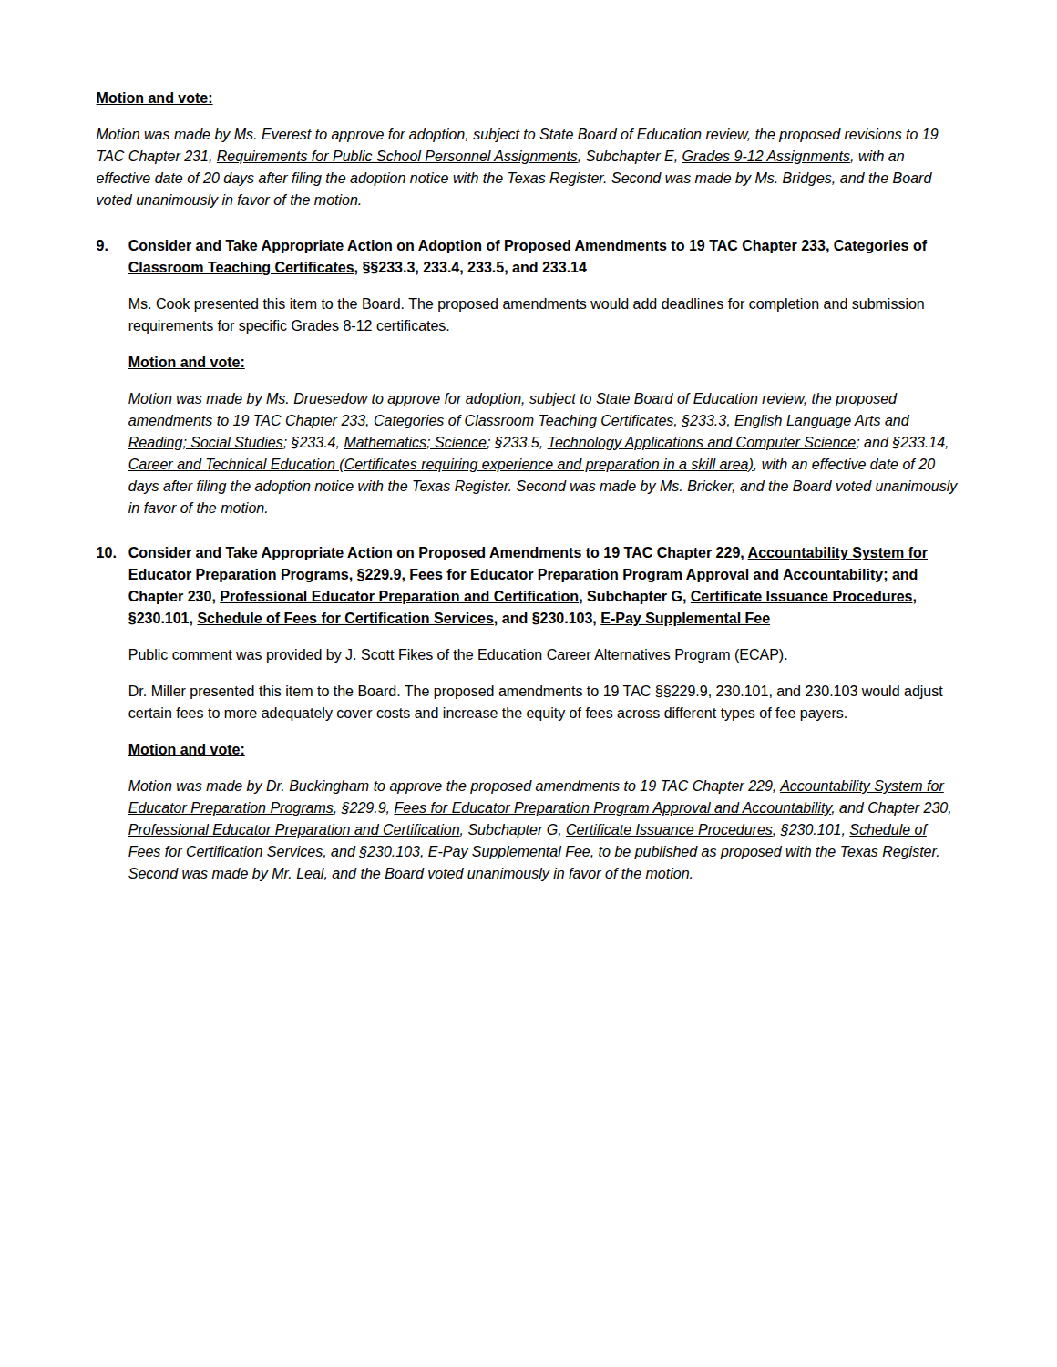Motion and vote:
Motion was made by Ms. Everest to approve for adoption, subject to State Board of Education review, the proposed revisions to 19 TAC Chapter 231, Requirements for Public School Personnel Assignments, Subchapter E, Grades 9-12 Assignments, with an effective date of 20 days after filing the adoption notice with the Texas Register. Second was made by Ms. Bridges, and the Board voted unanimously in favor of the motion.
9.
Consider and Take Appropriate Action on Adoption of Proposed Amendments to 19 TAC Chapter 233, Categories of Classroom Teaching Certificates, §§233.3, 233.4, 233.5, and 233.14
Ms. Cook presented this item to the Board. The proposed amendments would add deadlines for completion and submission requirements for specific Grades 8-12 certificates.
Motion and vote:
Motion was made by Ms. Druesedow to approve for adoption, subject to State Board of Education review, the proposed amendments to 19 TAC Chapter 233, Categories of Classroom Teaching Certificates, §233.3, English Language Arts and Reading; Social Studies; §233.4, Mathematics; Science; §233.5, Technology Applications and Computer Science; and §233.14, Career and Technical Education (Certificates requiring experience and preparation in a skill area), with an effective date of 20 days after filing the adoption notice with the Texas Register. Second was made by Ms. Bricker, and the Board voted unanimously in favor of the motion.
10.
Consider and Take Appropriate Action on Proposed Amendments to 19 TAC Chapter 229, Accountability System for Educator Preparation Programs, §229.9, Fees for Educator Preparation Program Approval and Accountability; and Chapter 230, Professional Educator Preparation and Certification, Subchapter G, Certificate Issuance Procedures, §230.101, Schedule of Fees for Certification Services, and §230.103, E-Pay Supplemental Fee
Public comment was provided by J. Scott Fikes of the Education Career Alternatives Program (ECAP).
Dr. Miller presented this item to the Board. The proposed amendments to 19 TAC §§229.9, 230.101, and 230.103 would adjust certain fees to more adequately cover costs and increase the equity of fees across different types of fee payers.
Motion and vote:
Motion was made by Dr. Buckingham to approve the proposed amendments to 19 TAC Chapter 229, Accountability System for Educator Preparation Programs, §229.9, Fees for Educator Preparation Program Approval and Accountability, and Chapter 230, Professional Educator Preparation and Certification, Subchapter G, Certificate Issuance Procedures, §230.101, Schedule of Fees for Certification Services, and §230.103, E-Pay Supplemental Fee, to be published as proposed with the Texas Register. Second was made by Mr. Leal, and the Board voted unanimously in favor of the motion.